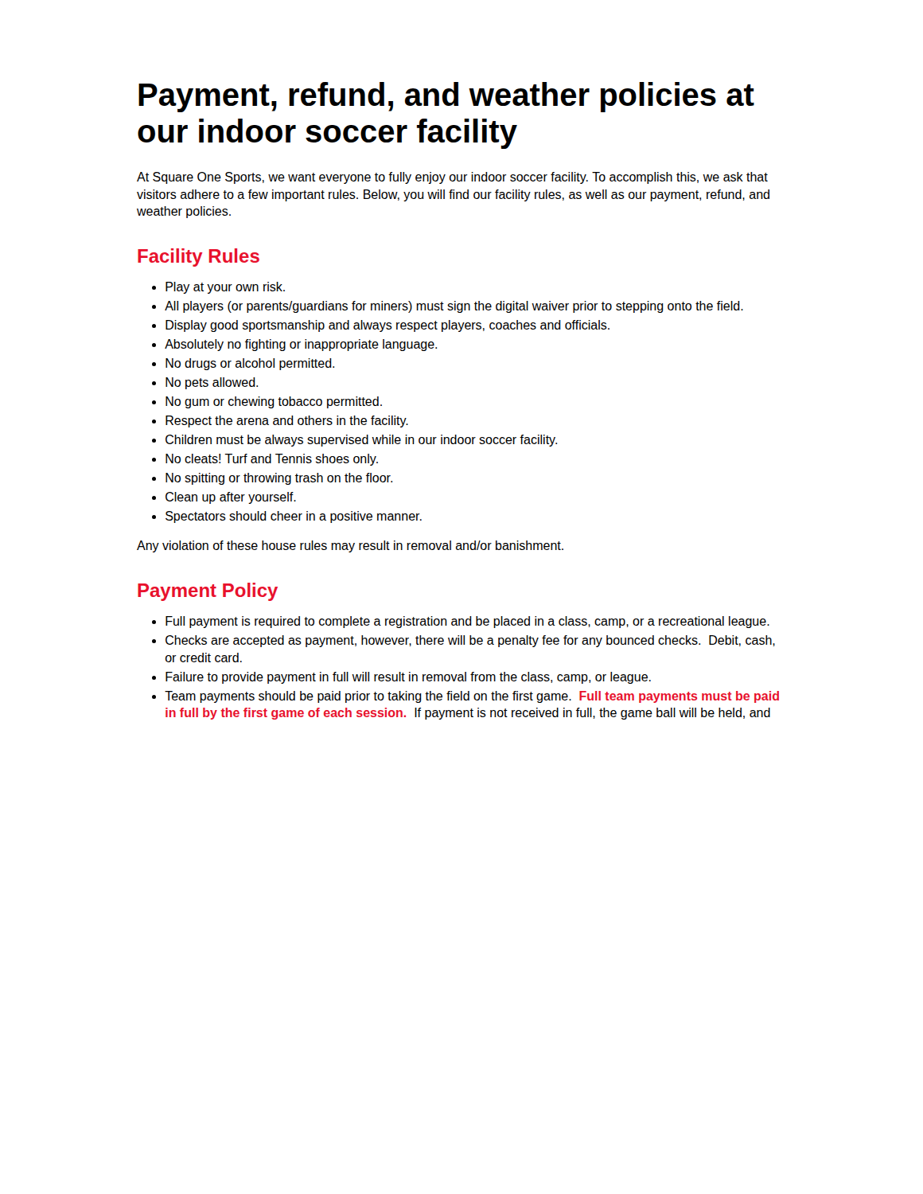Payment, refund, and weather policies at our indoor soccer facility
At Square One Sports, we want everyone to fully enjoy our indoor soccer facility. To accomplish this, we ask that visitors adhere to a few important rules. Below, you will find our facility rules, as well as our payment, refund, and weather policies.
Facility Rules
Play at your own risk.
All players (or parents/guardians for miners) must sign the digital waiver prior to stepping onto the field.
Display good sportsmanship and always respect players, coaches and officials.
Absolutely no fighting or inappropriate language.
No drugs or alcohol permitted.
No pets allowed.
No gum or chewing tobacco permitted.
Respect the arena and others in the facility.
Children must be always supervised while in our indoor soccer facility.
No cleats! Turf and Tennis shoes only.
No spitting or throwing trash on the floor.
Clean up after yourself.
Spectators should cheer in a positive manner.
Any violation of these house rules may result in removal and/or banishment.
Payment Policy
Full payment is required to complete a registration and be placed in a class, camp, or a recreational league.
Checks are accepted as payment, however, there will be a penalty fee for any bounced checks. Debit, cash, or credit card.
Failure to provide payment in full will result in removal from the class, camp, or league.
Team payments should be paid prior to taking the field on the first game. Full team payments must be paid in full by the first game of each session. If payment is not received in full, the game ball will be held, and